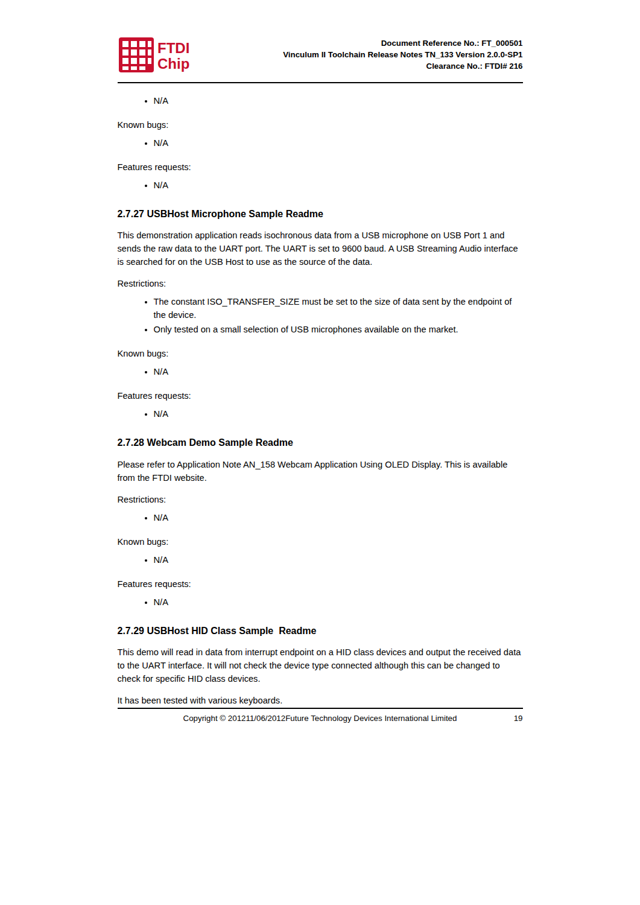FTDI Chip
Document Reference No.: FT_000501
Vinculum II Toolchain Release Notes TN_133 Version 2.0.0-SP1
Clearance No.: FTDI# 216
N/A
Known bugs:
N/A
Features requests:
N/A
2.7.27 USBHost Microphone Sample Readme
This demonstration application reads isochronous data from a USB microphone on USB Port 1 and sends the raw data to the UART port. The UART is set to 9600 baud. A USB Streaming Audio interface is searched for on the USB Host to use as the source of the data.
Restrictions:
The constant ISO_TRANSFER_SIZE must be set to the size of data sent by the endpoint of the device.
Only tested on a small selection of USB microphones available on the market.
Known bugs:
N/A
Features requests:
N/A
2.7.28 Webcam Demo Sample Readme
Please refer to Application Note AN_158 Webcam Application Using OLED Display. This is available from the FTDI website.
Restrictions:
N/A
Known bugs:
N/A
Features requests:
N/A
2.7.29 USBHost HID Class Sample Readme
This demo will read in data from interrupt endpoint on a HID class devices and output the received data to the UART interface. It will not check the device type connected although this can be changed to check for specific HID class devices.
It has been tested with various keyboards.
Copyright © 201211/06/2012Future Technology Devices International Limited
19